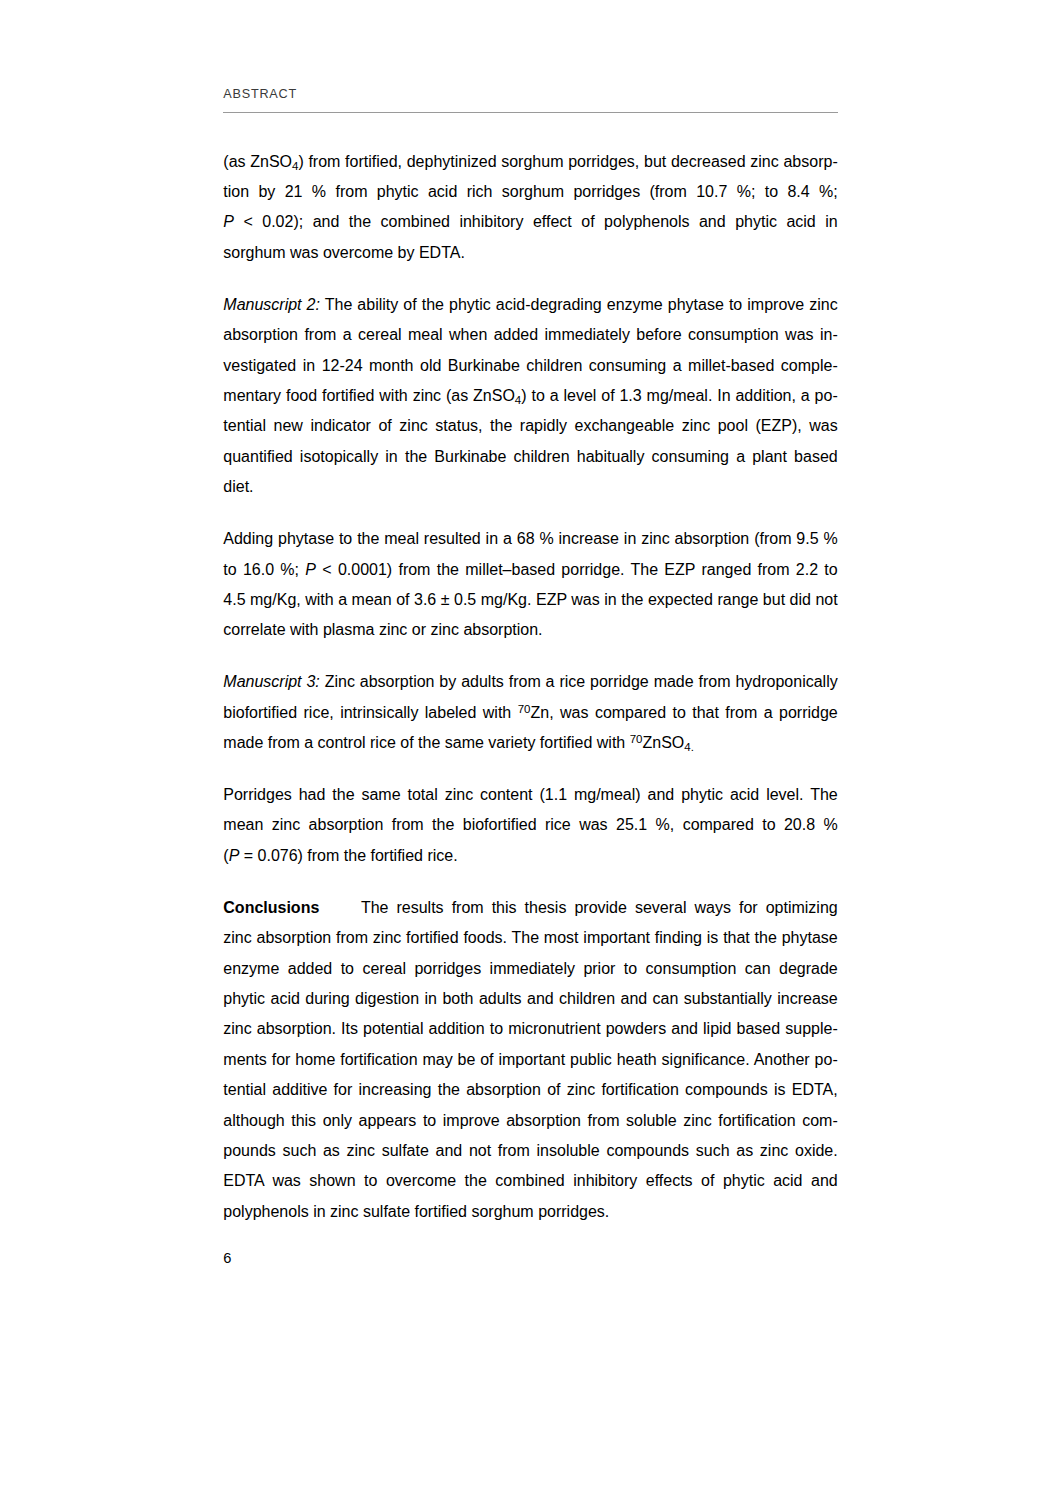ABSTRACT
(as ZnSO4) from fortified, dephytinized sorghum porridges, but decreased zinc absorption by 21 % from phytic acid rich sorghum porridges (from 10.7 %; to 8.4 %; P < 0.02); and the combined inhibitory effect of polyphenols and phytic acid in sorghum was overcome by EDTA.
Manuscript 2: The ability of the phytic acid-degrading enzyme phytase to improve zinc absorption from a cereal meal when added immediately before consumption was investigated in 12-24 month old Burkinabe children consuming a millet-based complementary food fortified with zinc (as ZnSO4) to a level of 1.3 mg/meal. In addition, a potential new indicator of zinc status, the rapidly exchangeable zinc pool (EZP), was quantified isotopically in the Burkinabe children habitually consuming a plant based diet.
Adding phytase to the meal resulted in a 68 % increase in zinc absorption (from 9.5 % to 16.0 %; P < 0.0001) from the millet–based porridge. The EZP ranged from 2.2 to 4.5 mg/Kg, with a mean of 3.6 ± 0.5 mg/Kg. EZP was in the expected range but did not correlate with plasma zinc or zinc absorption.
Manuscript 3: Zinc absorption by adults from a rice porridge made from hydroponically biofortified rice, intrinsically labeled with 70Zn, was compared to that from a porridge made from a control rice of the same variety fortified with 70ZnSO4.
Porridges had the same total zinc content (1.1 mg/meal) and phytic acid level. The mean zinc absorption from the biofortified rice was 25.1 %, compared to 20.8 % (P = 0.076) from the fortified rice.
Conclusions The results from this thesis provide several ways for optimizing zinc absorption from zinc fortified foods. The most important finding is that the phytase enzyme added to cereal porridges immediately prior to consumption can degrade phytic acid during digestion in both adults and children and can substantially increase zinc absorption. Its potential addition to micronutrient powders and lipid based supplements for home fortification may be of important public heath significance. Another potential additive for increasing the absorption of zinc fortification compounds is EDTA, although this only appears to improve absorption from soluble zinc fortification compounds such as zinc sulfate and not from insoluble compounds such as zinc oxide. EDTA was shown to overcome the combined inhibitory effects of phytic acid and polyphenols in zinc sulfate fortified sorghum porridges.
6